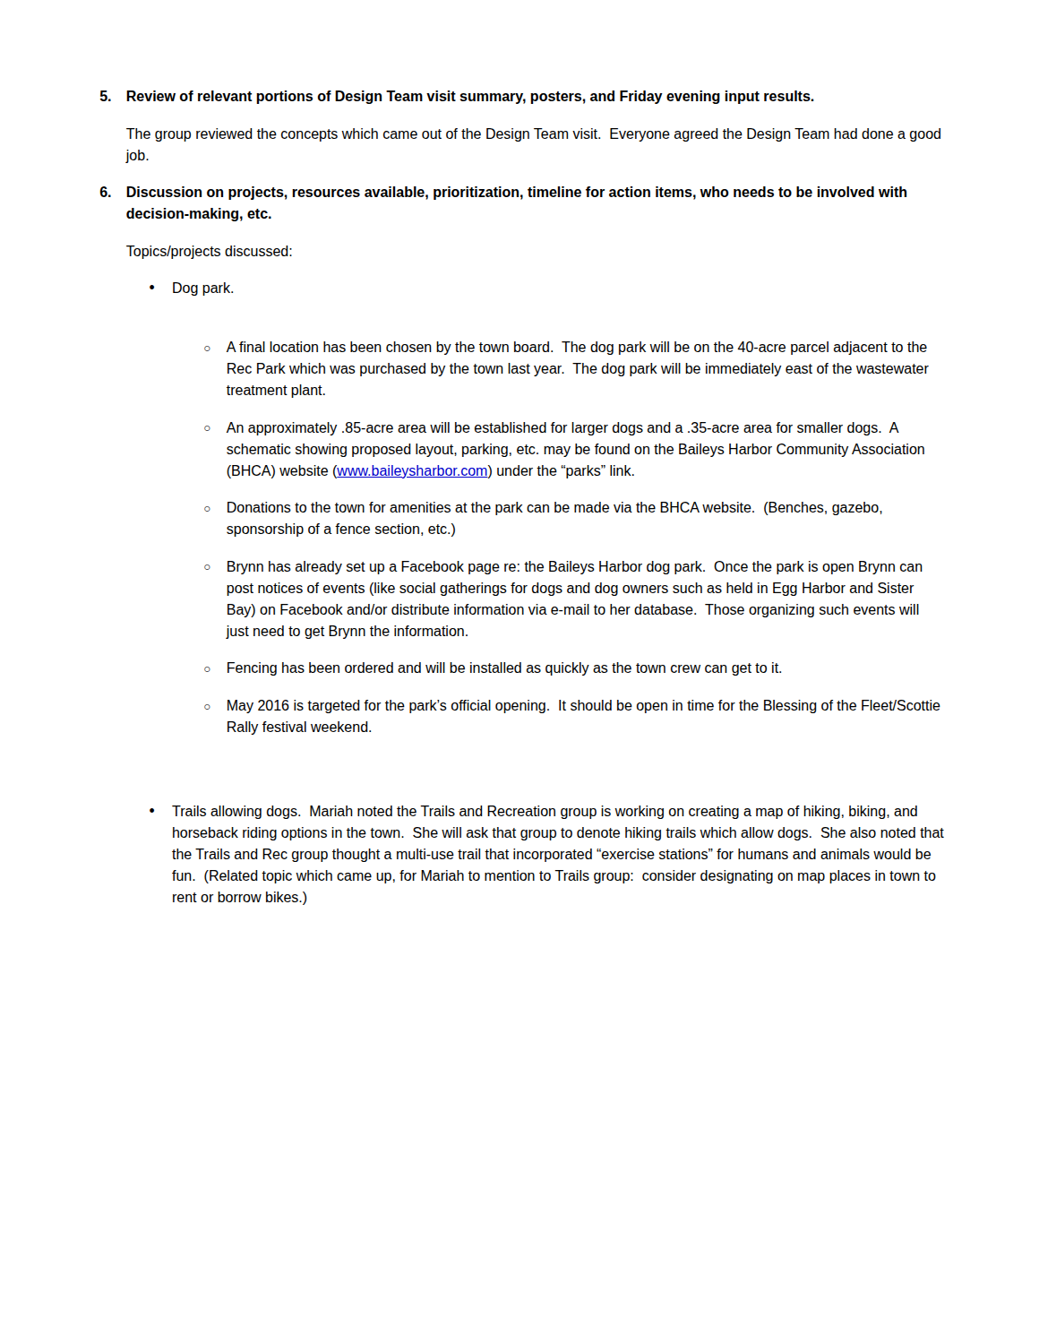Review of relevant portions of Design Team visit summary, posters, and Friday evening input results.
The group reviewed the concepts which came out of the Design Team visit. Everyone agreed the Design Team had done a good job.
Discussion on projects, resources available, prioritization, timeline for action items, who needs to be involved with decision-making, etc.
Topics/projects discussed:
Dog park.
A final location has been chosen by the town board. The dog park will be on the 40-acre parcel adjacent to the Rec Park which was purchased by the town last year. The dog park will be immediately east of the wastewater treatment plant.
An approximately .85-acre area will be established for larger dogs and a .35-acre area for smaller dogs. A schematic showing proposed layout, parking, etc. may be found on the Baileys Harbor Community Association (BHCA) website (www.baileysharbor.com) under the “parks” link.
Donations to the town for amenities at the park can be made via the BHCA website. (Benches, gazebo, sponsorship of a fence section, etc.)
Brynn has already set up a Facebook page re: the Baileys Harbor dog park. Once the park is open Brynn can post notices of events (like social gatherings for dogs and dog owners such as held in Egg Harbor and Sister Bay) on Facebook and/or distribute information via e-mail to her database. Those organizing such events will just need to get Brynn the information.
Fencing has been ordered and will be installed as quickly as the town crew can get to it.
May 2016 is targeted for the park’s official opening. It should be open in time for the Blessing of the Fleet/Scottie Rally festival weekend.
Trails allowing dogs. Mariah noted the Trails and Recreation group is working on creating a map of hiking, biking, and horseback riding options in the town. She will ask that group to denote hiking trails which allow dogs. She also noted that the Trails and Rec group thought a multi-use trail that incorporated “exercise stations” for humans and animals would be fun. (Related topic which came up, for Mariah to mention to Trails group: consider designating on map places in town to rent or borrow bikes.)